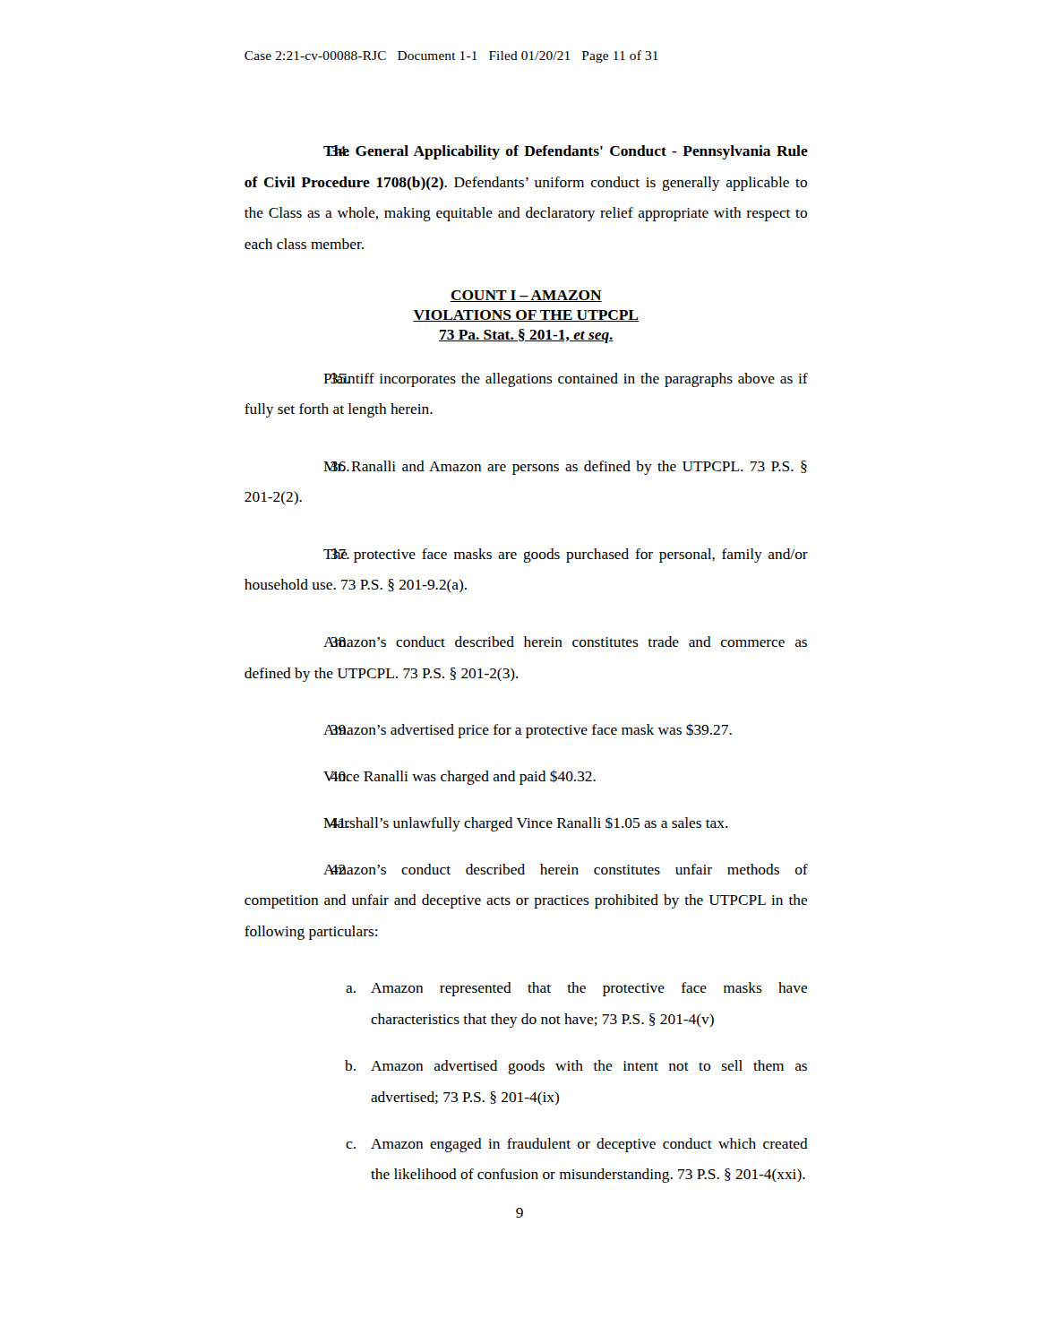Case 2:21-cv-00088-RJC Document 1-1 Filed 01/20/21 Page 11 of 31
34. The General Applicability of Defendants' Conduct - Pennsylvania Rule of Civil Procedure 1708(b)(2). Defendants’ uniform conduct is generally applicable to the Class as a whole, making equitable and declaratory relief appropriate with respect to each class member.
COUNT I – AMAZON
VIOLATIONS OF THE UTPCPL
73 Pa. Stat. § 201-1, et seq.
35. Plaintiff incorporates the allegations contained in the paragraphs above as if fully set forth at length herein.
36. Mr. Ranalli and Amazon are persons as defined by the UTPCPL. 73 P.S. § 201-2(2).
37. The protective face masks are goods purchased for personal, family and/or household use. 73 P.S. § 201-9.2(a).
38. Amazon’s conduct described herein constitutes trade and commerce as defined by the UTPCPL. 73 P.S. § 201-2(3).
39. Amazon’s advertised price for a protective face mask was $39.27.
40. Vince Ranalli was charged and paid $40.32.
41. Marshall’s unlawfully charged Vince Ranalli $1.05 as a sales tax.
42. Amazon’s conduct described herein constitutes unfair methods of competition and unfair and deceptive acts or practices prohibited by the UTPCPL in the following particulars:
Amazon represented that the protective face masks have characteristics that they do not have; 73 P.S. § 201-4(v)
Amazon advertised goods with the intent not to sell them as advertised; 73 P.S. § 201-4(ix)
Amazon engaged in fraudulent or deceptive conduct which created the likelihood of confusion or misunderstanding. 73 P.S. § 201-4(xxi).
9